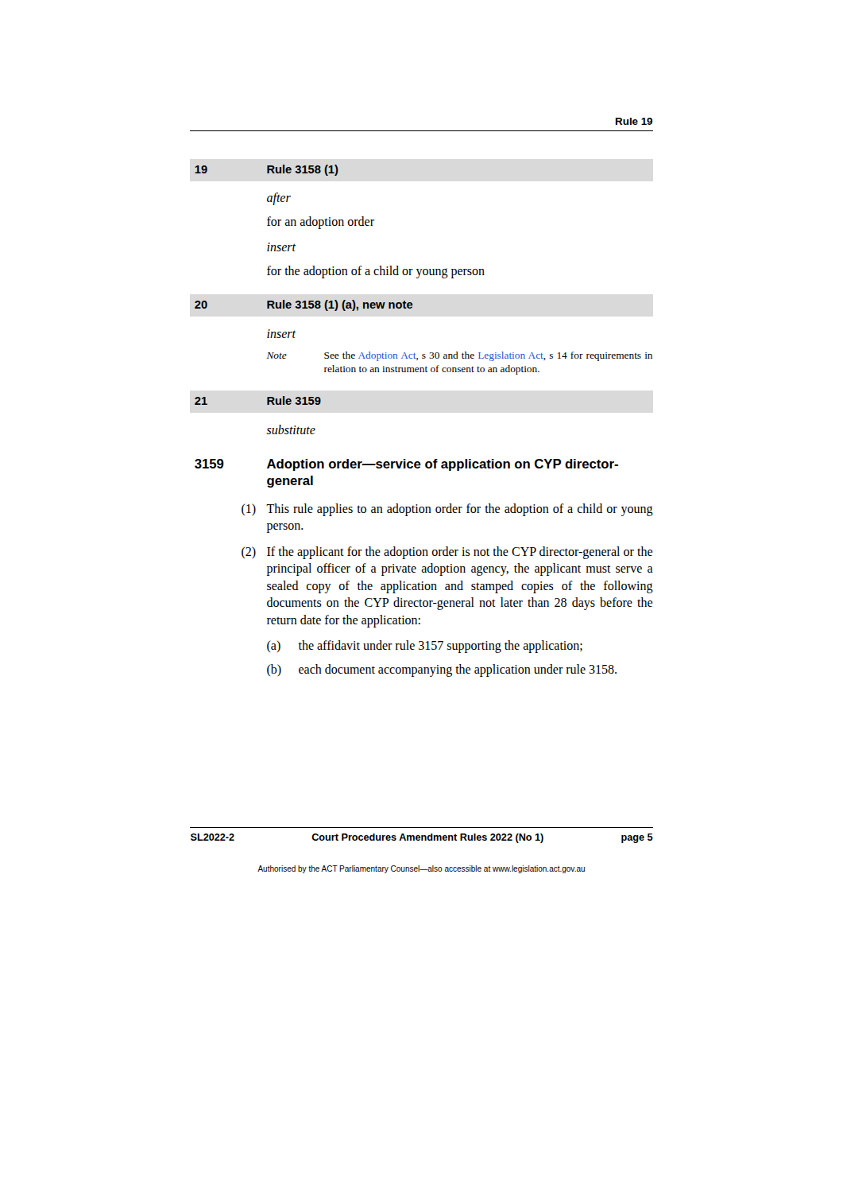Rule 19
19 Rule 3158 (1)
after
for an adoption order
insert
for the adoption of a child or young person
20 Rule 3158 (1) (a), new note
insert
Note
See the Adoption Act, s 30 and the Legislation Act, s 14 for requirements in relation to an instrument of consent to an adoption.
21 Rule 3159
substitute
3159 Adoption order—service of application on CYP director-general
(1)
This rule applies to an adoption order for the adoption of a child or young person.
(2)
If the applicant for the adoption order is not the CYP director-general or the principal officer of a private adoption agency, the applicant must serve a sealed copy of the application and stamped copies of the following documents on the CYP director-general not later than 28 days before the return date for the application:
(a)
the affidavit under rule 3157 supporting the application;
(b)
each document accompanying the application under rule 3158.
SL2022-2
Court Procedures Amendment Rules 2022 (No 1)
page 5
Authorised by the ACT Parliamentary Counsel—also accessible at www.legislation.act.gov.au